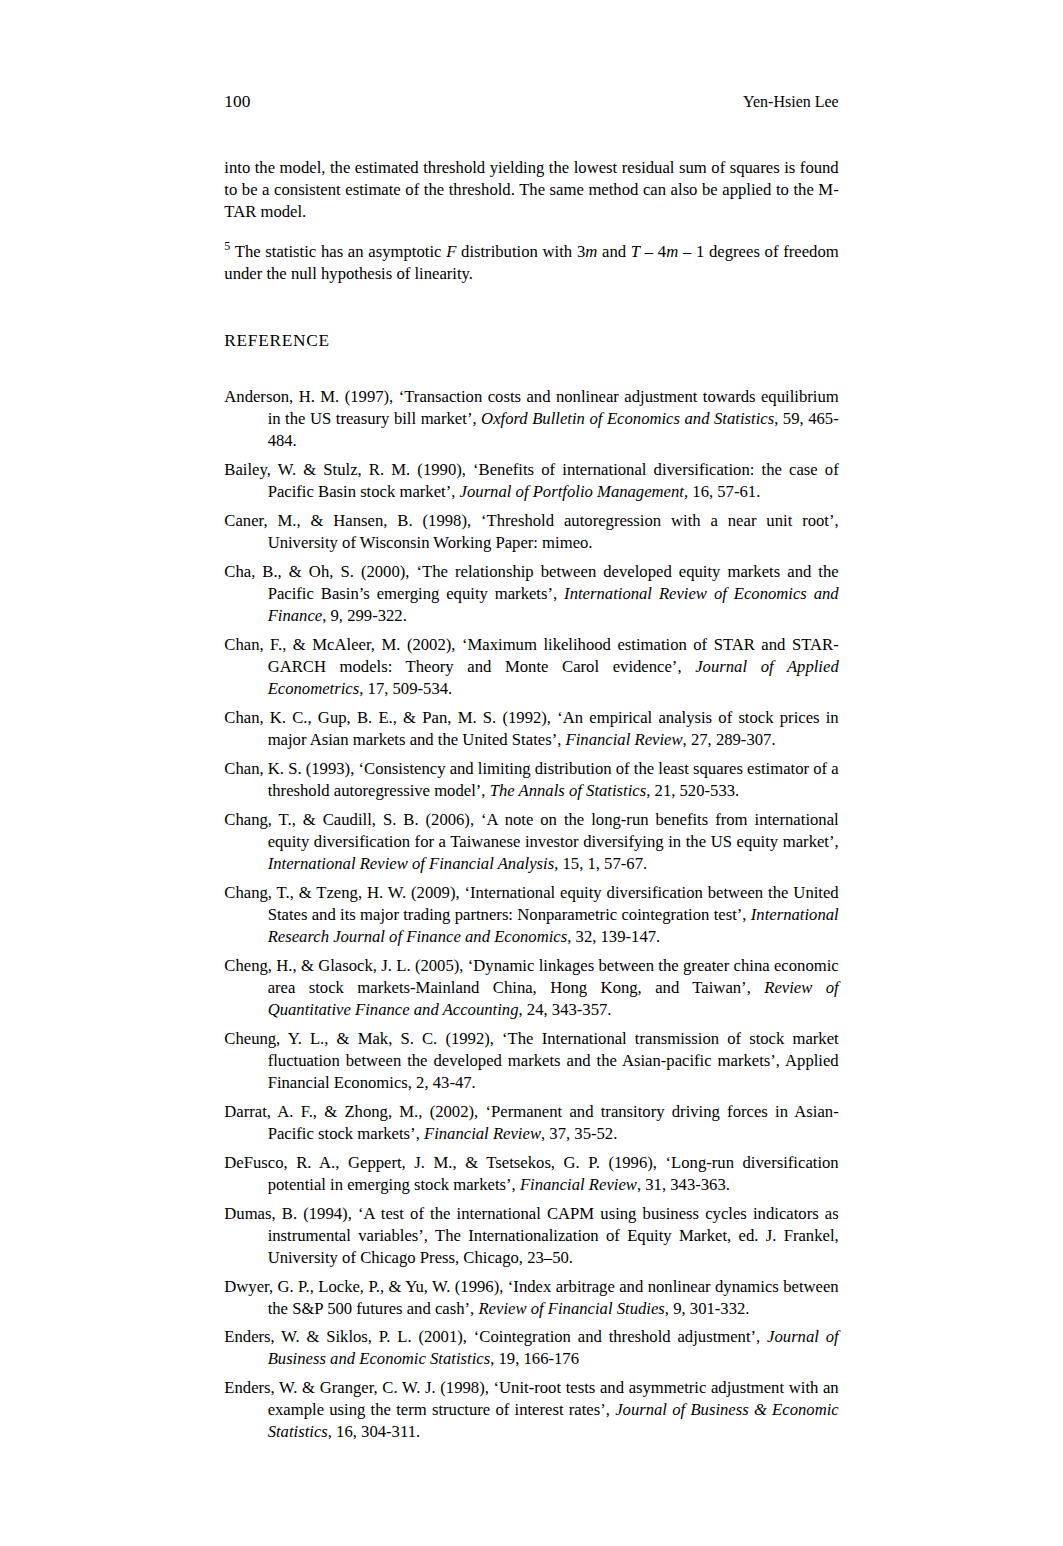100 Yen-Hsien Lee
into the model, the estimated threshold yielding the lowest residual sum of squares is found to be a consistent estimate of the threshold. The same method can also be applied to the M-TAR model.
5 The statistic has an asymptotic F distribution with 3m and T – 4m – 1 degrees of freedom under the null hypothesis of linearity.
REFERENCE
Anderson, H. M. (1997), ‘Transaction costs and nonlinear adjustment towards equilibrium in the US treasury bill market’, Oxford Bulletin of Economics and Statistics, 59, 465-484.
Bailey, W. & Stulz, R. M. (1990), ‘Benefits of international diversification: the case of Pacific Basin stock market’, Journal of Portfolio Management, 16, 57-61.
Caner, M., & Hansen, B. (1998), ‘Threshold autoregression with a near unit root’, University of Wisconsin Working Paper: mimeo.
Cha, B., & Oh, S. (2000), ‘The relationship between developed equity markets and the Pacific Basin’s emerging equity markets’, International Review of Economics and Finance, 9, 299-322.
Chan, F., & McAleer, M. (2002), ‘Maximum likelihood estimation of STAR and STAR-GARCH models: Theory and Monte Carol evidence’, Journal of Applied Econometrics, 17, 509-534.
Chan, K. C., Gup, B. E., & Pan, M. S. (1992), ‘An empirical analysis of stock prices in major Asian markets and the United States’, Financial Review, 27, 289-307.
Chan, K. S. (1993), ‘Consistency and limiting distribution of the least squares estimator of a threshold autoregressive model’, The Annals of Statistics, 21, 520-533.
Chang, T., & Caudill, S. B. (2006), ‘A note on the long-run benefits from international equity diversification for a Taiwanese investor diversifying in the US equity market’, International Review of Financial Analysis, 15, 1, 57-67.
Chang, T., & Tzeng, H. W. (2009), ‘International equity diversification between the United States and its major trading partners: Nonparametric cointegration test’, International Research Journal of Finance and Economics, 32, 139-147.
Cheng, H., & Glasock, J. L. (2005), ‘Dynamic linkages between the greater china economic area stock markets-Mainland China, Hong Kong, and Taiwan’, Review of Quantitative Finance and Accounting, 24, 343-357.
Cheung, Y. L., & Mak, S. C. (1992), ‘The International transmission of stock market fluctuation between the developed markets and the Asian-pacific markets’, Applied Financial Economics, 2, 43-47.
Darrat, A. F., & Zhong, M., (2002), ‘Permanent and transitory driving forces in Asian-Pacific stock markets’, Financial Review, 37, 35-52.
DeFusco, R. A., Geppert, J. M., & Tsetsekos, G. P. (1996), ‘Long-run diversification potential in emerging stock markets’, Financial Review, 31, 343-363.
Dumas, B. (1994), ‘A test of the international CAPM using business cycles indicators as instrumental variables’, The Internationalization of Equity Market, ed. J. Frankel, University of Chicago Press, Chicago, 23–50.
Dwyer, G. P., Locke, P., & Yu, W. (1996), ‘Index arbitrage and nonlinear dynamics between the S&P 500 futures and cash’, Review of Financial Studies, 9, 301-332.
Enders, W. & Siklos, P. L. (2001), ‘Cointegration and threshold adjustment’, Journal of Business and Economic Statistics, 19, 166-176
Enders, W. & Granger, C. W. J. (1998), ‘Unit-root tests and asymmetric adjustment with an example using the term structure of interest rates’, Journal of Business & Economic Statistics, 16, 304-311.